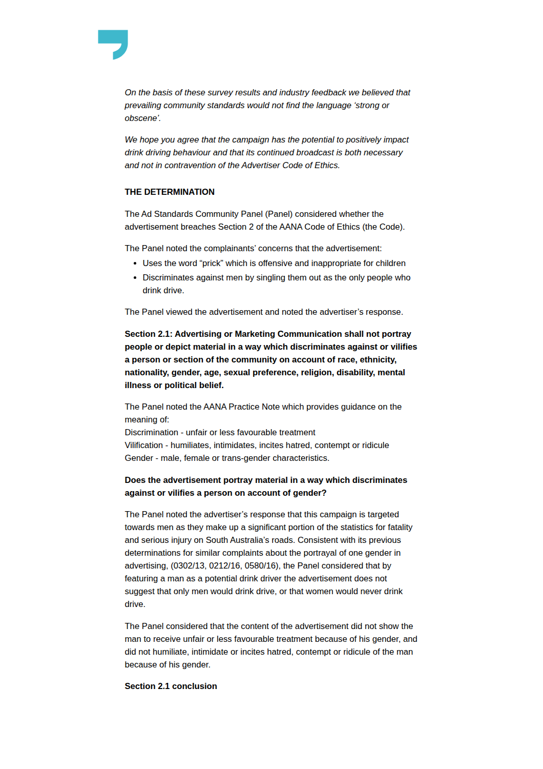Quotation mark logo
On the basis of these survey results and industry feedback we believed that prevailing community standards would not find the language ‘strong or obscene’.
We hope you agree that the campaign has the potential to positively impact drink driving behaviour and that its continued broadcast is both necessary and not in contravention of the Advertiser Code of Ethics.
THE DETERMINATION
The Ad Standards Community Panel (Panel) considered whether the advertisement breaches Section 2 of the AANA Code of Ethics (the Code).
The Panel noted the complainants’ concerns that the advertisement:
Uses the word “prick” which is offensive and inappropriate for children
Discriminates against men by singling them out as the only people who drink drive.
The Panel viewed the advertisement and noted the advertiser’s response.
Section 2.1: Advertising or Marketing Communication shall not portray people or depict material in a way which discriminates against or vilifies a person or section of the community on account of race, ethnicity, nationality, gender, age, sexual preference, religion, disability, mental illness or political belief.
The Panel noted the AANA Practice Note which provides guidance on the meaning of:
Discrimination - unfair or less favourable treatment
Vilification - humiliates, intimidates, incites hatred, contempt or ridicule
Gender - male, female or trans-gender characteristics.
Does the advertisement portray material in a way which discriminates against or vilifies a person on account of gender?
The Panel noted the advertiser’s response that this campaign is targeted towards men as they make up a significant portion of the statistics for fatality and serious injury on South Australia’s roads. Consistent with its previous determinations for similar complaints about the portrayal of one gender in advertising, (0302/13, 0212/16, 0580/16), the Panel considered that by featuring a man as a potential drink driver the advertisement does not suggest that only men would drink drive, or that women would never drink drive.
The Panel considered that the content of the advertisement did not show the man to receive unfair or less favourable treatment because of his gender, and did not humiliate, intimidate or incites hatred, contempt or ridicule of the man because of his gender.
Section 2.1 conclusion